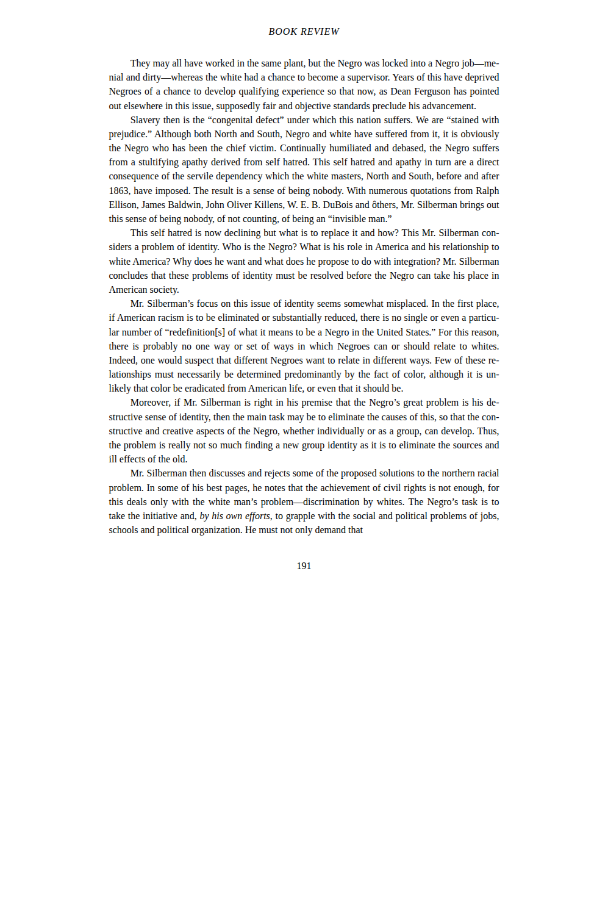BOOK REVIEW
They may all have worked in the same plant, but the Negro was locked into a Negro job—menial and dirty—whereas the white had a chance to become a supervisor. Years of this have deprived Negroes of a chance to develop qualifying experience so that now, as Dean Ferguson has pointed out elsewhere in this issue, supposedly fair and objective standards preclude his advancement.
Slavery then is the “congenital defect” under which this nation suffers. We are “stained with prejudice.” Although both North and South, Negro and white have suffered from it, it is obviously the Negro who has been the chief victim. Continually humiliated and debased, the Negro suffers from a stultifying apathy derived from self hatred. This self hatred and apathy in turn are a direct consequence of the servile dependency which the white masters, North and South, before and after 1863, have imposed. The result is a sense of being nobody. With numerous quotations from Ralph Ellison, James Baldwin, John Oliver Killens, W. E. B. DuBois and ôthers, Mr. Silberman brings out this sense of being nobody, of not counting, of being an “invisible man.”
This self hatred is now declining but what is to replace it and how? This Mr. Silberman considers a problem of identity. Who is the Negro? What is his role in America and his relationship to white America? Why does he want and what does he propose to do with integration? Mr. Silberman concludes that these problems of identity must be resolved before the Negro can take his place in American society.
Mr. Silberman’s focus on this issue of identity seems somewhat misplaced. In the first place, if American racism is to be eliminated or substantially reduced, there is no single or even a particular number of “redefinition[s] of what it means to be a Negro in the United States.” For this reason, there is probably no one way or set of ways in which Negroes can or should relate to whites. Indeed, one would suspect that different Negroes want to relate in different ways. Few of these relationships must necessarily be determined predominantly by the fact of color, although it is unlikely that color be eradicated from American life, or even that it should be.
Moreover, if Mr. Silberman is right in his premise that the Negro’s great problem is his destructive sense of identity, then the main task may be to eliminate the causes of this, so that the constructive and creative aspects of the Negro, whether individually or as a group, can develop. Thus, the problem is really not so much finding a new group identity as it is to eliminate the sources and ill effects of the old.
Mr. Silberman then discusses and rejects some of the proposed solutions to the northern racial problem. In some of his best pages, he notes that the achievement of civil rights is not enough, for this deals only with the white man’s problem—discrimination by whites. The Negro’s task is to take the initiative and, by his own efforts, to grapple with the social and political problems of jobs, schools and political organization. He must not only demand that
191